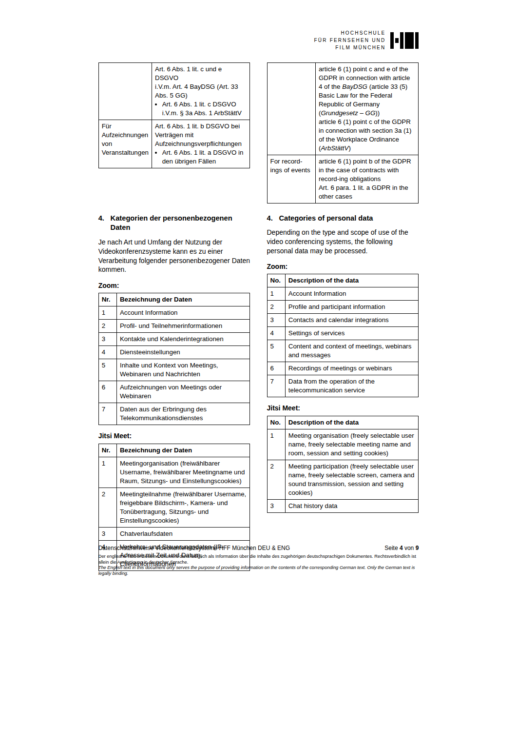Hochschule
für Fernsehen und
Film München
| | Art. 6 Abs. 1 lit. c und e DSGVO i.V.m. Art. 4 BayDSG (Art. 33 Abs. 5 GG) Art. 6 Abs. 1 lit. c DSGVO i.V.m. § 3a Abs. 1 ArbStättV |
| Für Aufzeichnungen von Veranstaltungen | Art. 6 Abs. 1 lit. b DSGVO bei Verträgen mit Aufzeichnungsverpflichtungen Art. 6 Abs. 1 lit. a DSGVO in den übrigen Fällen |
| | article 6 (1) point c and e of the GDPR in connection with article 4 of the BayDSG (article 33 (5) Basic Law for the Federal Republic of Germany ( Grundgesetz – GG )) article 6 (1) point c of the GDPR in connection with section 3a (1) of the Workplace Ordinance ( ArbStättV ) |
| For record-ings of events | article 6 (1) point b of the GDPR in the case of contracts with record-ing obligations Art. 6 para. 1 lit. a GDPR in the other cases |
4. Kategorien der personenbezogenen Daten
Je nach Art und Umfang der Nutzung der Videokonferenzsysteme kann es zu einer Verarbeitung folgender personenbezogener Daten kommen.
Zoom:
| Nr. | Bezeichnung der Daten |
| --- | --- |
| 1 | Account Information |
| 2 | Profil- und Teilnehmerinformationen |
| 3 | Kontakte und Kalenderintegrationen |
| 4 | Diensteeinstellungen |
| 5 | Inhalte und Kontext von Meetings, Webinaren und Nachrichten |
| 6 | Aufzeichnungen von Meetings oder Webinaren |
| 7 | Daten aus der Erbringung des Telekommunikationsdienstes |
Jitsi Meet:
| Nr. | Bezeichnung der Daten |
| --- | --- |
| 1 | Meetingorganisation (freiwählbarer Username, freiwählbarer Meetingname und Raum, Sitzungs- und Einstellungscookies) |
| 2 | Meetingteilnahme (freiwählbarer Username, freigebbare Bildschirm-, Kamera- und Tonübertragung, Sitzungs- und Einstellungscookies) |
| 3 | Chatverlaufsdaten |
| 4 | Verkehrs- und Steuerungsdaten (IP-Adresse mit Zeit und Datum, Clientinformationen |
4. Categories of personal data
Depending on the type and scope of use of the video conferencing systems, the following personal data may be processed.
Zoom:
| No. | Description of the data |
| --- | --- |
| 1 | Account Information |
| 2 | Profile and participant information |
| 3 | Contacts and calendar integrations |
| 4 | Settings of services |
| 5 | Content and context of meetings, webinars and messages |
| 6 | Recordings of meetings or webinars |
| 7 | Data from the operation of the telecommunication service |
Jitsi Meet:
| No. | Description of the data |
| --- | --- |
| 1 | Meeting organisation (freely selectable user name, freely selectable meeting name and room, session and setting cookies) |
| 2 | Meeting participation (freely selectable user name, freely selectable screen, camera and sound transmission, session and setting cookies) |
| 3 | Chat history data |
Datenschutzhinweise Videokonferenzsysteme HFF München DEU & ENG Seite 4 von 9
Der englische Text in diesem Dokument dient lediglich als Information über die Inhalte des zugehörigen deutschsprachigen Dokumentes. Rechtsverbindlich ist allein die Ausfertigung in deutscher Sprache.
The English text in this document only serves the purpose of providing information on the contents of the corresponding German text. Only the German text is legally binding.